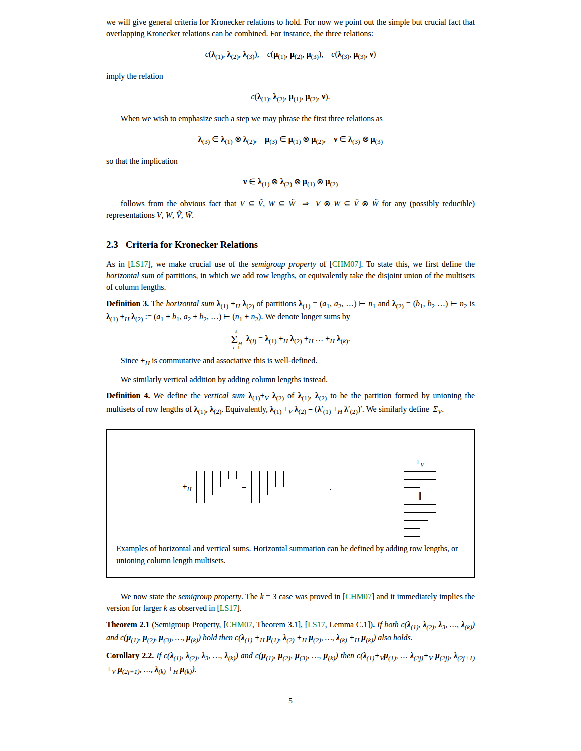we will give general criteria for Kronecker relations to hold. For now we point out the simple but crucial fact that overlapping Kronecker relations can be combined. For instance, the three relations:
c(λ(1), λ(2), λ(3)), c(μ(1), μ(2), μ(3)), c(λ(3), μ(3), ν)
imply the relation
c(λ(1), λ(2), μ(1), μ(2), ν).
When we wish to emphasize such a step we may phrase the first three relations as
λ(3) ∈ λ(1) ⊗ λ(2), μ(3) ∈ μ(1) ⊗ μ(2), ν ∈ λ(3) ⊗ μ(3)
so that the implication
ν ∈ λ(1) ⊗ λ(2) ⊗ μ(1) ⊗ μ(2)
follows from the obvious fact that V ⊆ Ṽ, W ⊆ W̃ ⇒ V ⊗ W ⊆ Ṽ ⊗ W̃ for any (possibly reducible) representations V, W, Ṽ, W̃.
2.3 Criteria for Kronecker Relations
As in [LS17], we make crucial use of the semigroup property of [CHM07]. To state this, we first define the horizontal sum of partitions, in which we add row lengths, or equivalently take the disjoint union of the multisets of column lengths.
Definition 3. The horizontal sum λ(1) +H λ(2) of partitions λ(1) = (a1, a2, …) ⊢ n1 and λ(2) = (b1, b2 …) ⊢ n2 is λ(1) +H λ(2) := (a1 + b1, a2 + b2, …) ⊢ (n1 + n2). We denote longer sums by
k ΣHi=1 λ(i) = λ(1) +H λ(2) +H … +H λ(k).
Since +H is commutative and associative this is well-defined.
We similarly vertical addition by adding column lengths instead.
Definition 4. We define the vertical sum λ(1)+V λ(2) of λ(1), λ(2) to be the partition formed by unioning the multisets of row lengths of λ(1), λ(2). Equivalently, λ(1) +V λ(2) = (λ′(1) +H λ′(2))′. We similarly define ΣV.
+H = .
+V ∥
Examples of horizontal and vertical sums. Horizontal summation can be defined by adding row lengths, or unioning column length multisets.
We now state the semigroup property. The k = 3 case was proved in [CHM07] and it immediately implies the version for larger k as observed in [LS17].
Theorem 2.1 (Semigroup Property, [CHM07, Theorem 3.1], [LS17, Lemma C.1]). If both c(λ(1), λ(2), λ3, …, λ(k)) and c(μ(1), μ(2), μ(3), …, μ(k)) hold then c(λ(1) +H μ(1), λ(2) +H μ(2), …, λ(k) +H μ(k)) also holds.
Corollary 2.2. If c(λ(1), λ(2), λ3, …, λ(k)) and c(μ(1), μ(2), μ(3), …, μ(k)) then c(λ(1)+Vμ(1), … λ(2j)+V μ(2j), λ(2j+1) +V μ(2j+1), …, λ(k) +H μ(k)).
5